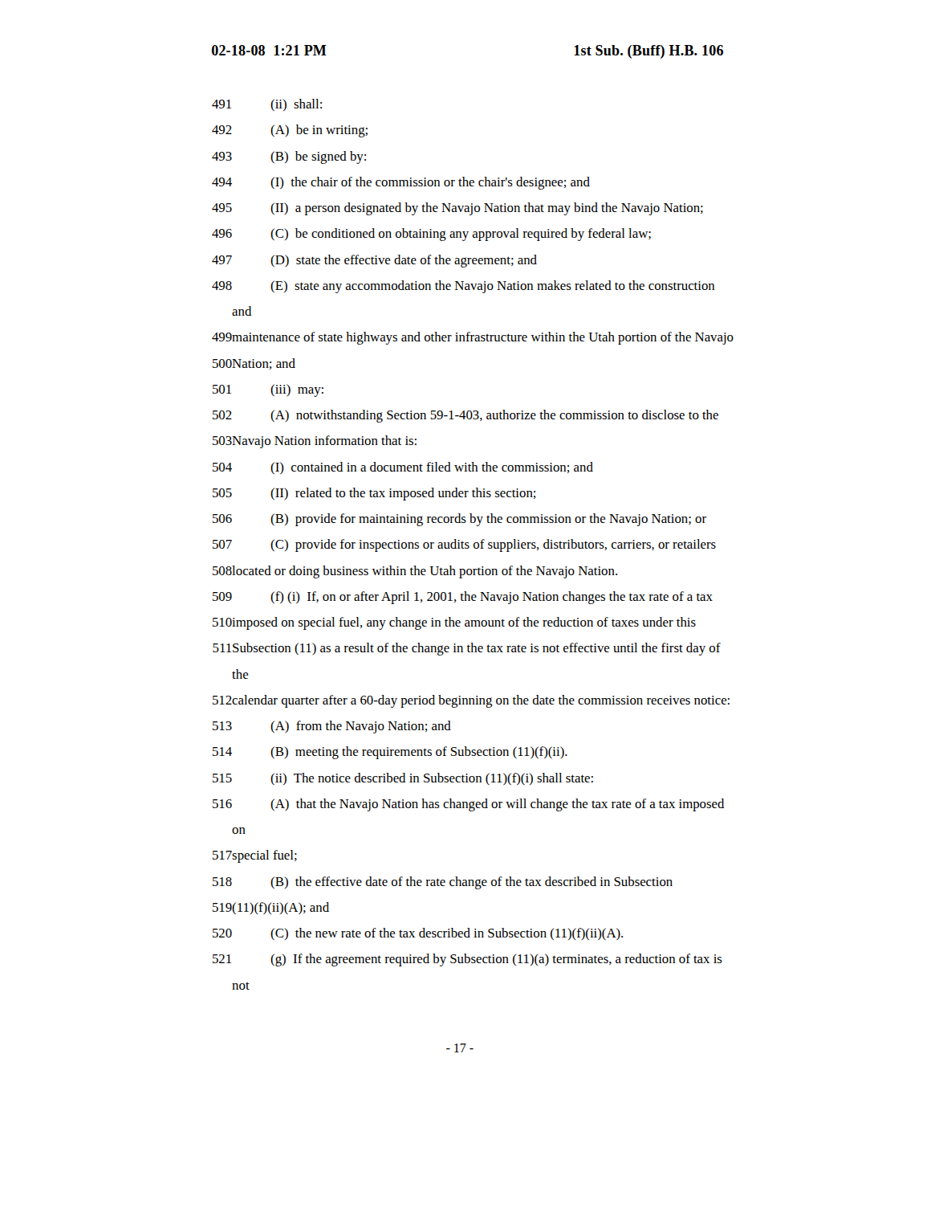02-18-08 1:21 PM 1st Sub. (Buff) H.B. 106
| 491 | (ii) shall: |
| 492 | (A) be in writing; |
| 493 | (B) be signed by: |
| 494 | (I) the chair of the commission or the chair's designee; and |
| 495 | (II) a person designated by the Navajo Nation that may bind the Navajo Nation; |
| 496 | (C) be conditioned on obtaining any approval required by federal law; |
| 497 | (D) state the effective date of the agreement; and |
| 498 | (E) state any accommodation the Navajo Nation makes related to the construction and |
| 499 | maintenance of state highways and other infrastructure within the Utah portion of the Navajo |
| 500 | Nation; and |
| 501 | (iii) may: |
| 502 | (A) notwithstanding Section 59-1-403, authorize the commission to disclose to the |
| 503 | Navajo Nation information that is: |
| 504 | (I) contained in a document filed with the commission; and |
| 505 | (II) related to the tax imposed under this section; |
| 506 | (B) provide for maintaining records by the commission or the Navajo Nation; or |
| 507 | (C) provide for inspections or audits of suppliers, distributors, carriers, or retailers |
| 508 | located or doing business within the Utah portion of the Navajo Nation. |
| 509 | (f) (i) If, on or after April 1, 2001, the Navajo Nation changes the tax rate of a tax |
| 510 | imposed on special fuel, any change in the amount of the reduction of taxes under this |
| 511 | Subsection (11) as a result of the change in the tax rate is not effective until the first day of the |
| 512 | calendar quarter after a 60-day period beginning on the date the commission receives notice: |
| 513 | (A) from the Navajo Nation; and |
| 514 | (B) meeting the requirements of Subsection (11)(f)(ii). |
| 515 | (ii) The notice described in Subsection (11)(f)(i) shall state: |
| 516 | (A) that the Navajo Nation has changed or will change the tax rate of a tax imposed on |
| 517 | special fuel; |
| 518 | (B) the effective date of the rate change of the tax described in Subsection |
| 519 | (11)(f)(ii)(A); and |
| 520 | (C) the new rate of the tax described in Subsection (11)(f)(ii)(A). |
| 521 | (g) If the agreement required by Subsection (11)(a) terminates, a reduction of tax is not |
- 17 -